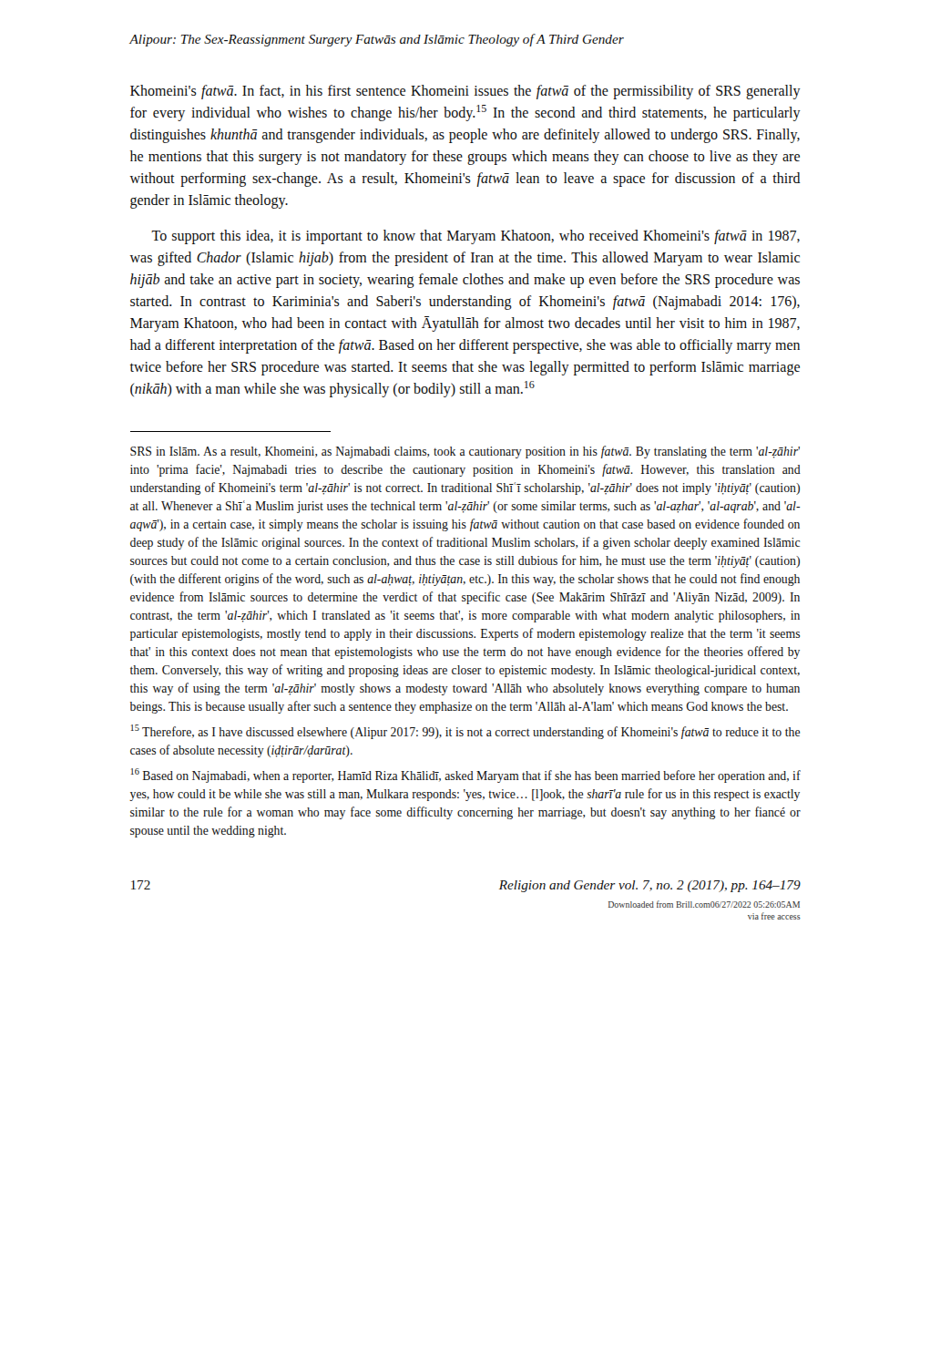Alipour: The Sex-Reassignment Surgery Fatwās and Islāmic Theology of A Third Gender
Khomeini's fatwā. In fact, in his first sentence Khomeini issues the fatwā of the permissibility of SRS generally for every individual who wishes to change his/her body.15 In the second and third statements, he particularly distinguishes khunthā and transgender individuals, as people who are definitely allowed to undergo SRS. Finally, he mentions that this surgery is not mandatory for these groups which means they can choose to live as they are without performing sex-change. As a result, Khomeini's fatwā lean to leave a space for discussion of a third gender in Islāmic theology.
To support this idea, it is important to know that Maryam Khatoon, who received Khomeini's fatwā in 1987, was gifted Chador (Islamic hijab) from the president of Iran at the time. This allowed Maryam to wear Islamic hijāb and take an active part in society, wearing female clothes and make up even before the SRS procedure was started. In contrast to Kariminia's and Saberi's understanding of Khomeini's fatwā (Najmabadi 2014: 176), Maryam Khatoon, who had been in contact with Āyatullāh for almost two decades until her visit to him in 1987, had a different interpretation of the fatwā. Based on her different perspective, she was able to officially marry men twice before her SRS procedure was started. It seems that she was legally permitted to perform Islāmic marriage (nikāh) with a man while she was physically (or bodily) still a man.16
SRS in Islām. As a result, Khomeini, as Najmabadi claims, took a cautionary position in his fatwā. By translating the term 'al-ẓāhir' into 'prima facie', Najmabadi tries to describe the cautionary position in Khomeini's fatwā. However, this translation and understanding of Khomeini's term 'al-ẓāhir' is not correct. In traditional Shīʿī scholarship, 'al-ẓāhir' does not imply 'iḥtiyāṭ' (caution) at all. Whenever a Shīʿa Muslim jurist uses the technical term 'al-ẓāhir' (or some similar terms, such as 'al-aẓhar', 'al-aqrab', and 'al-aqwā'), in a certain case, it simply means the scholar is issuing his fatwā without caution on that case based on evidence founded on deep study of the Islāmic original sources. In the context of traditional Muslim scholars, if a given scholar deeply examined Islāmic sources but could not come to a certain conclusion, and thus the case is still dubious for him, he must use the term 'iḥtiyāṭ' (caution) (with the different origins of the word, such as al-aḥwaṭ, iḥtiyāṭan, etc.). In this way, the scholar shows that he could not find enough evidence from Islāmic sources to determine the verdict of that specific case (See Makārim Shīrāzī and 'Aliyān Nizād, 2009). In contrast, the term 'al-ẓāhir', which I translated as 'it seems that', is more comparable with what modern analytic philosophers, in particular epistemologists, mostly tend to apply in their discussions. Experts of modern epistemology realize that the term 'it seems that' in this context does not mean that epistemologists who use the term do not have enough evidence for the theories offered by them. Conversely, this way of writing and proposing ideas are closer to epistemic modesty. In Islāmic theological-juridical context, this way of using the term 'al-ẓāhir' mostly shows a modesty toward 'Allāh who absolutely knows everything compare to human beings. This is because usually after such a sentence they emphasize on the term 'Allāh al-A'lam' which means God knows the best.
15 Therefore, as I have discussed elsewhere (Alipur 2017: 99), it is not a correct understanding of Khomeini's fatwā to reduce it to the cases of absolute necessity (iḍṭirār/ḍarūrat).
16 Based on Najmabadi, when a reporter, Hamīd Riza Khālidī, asked Maryam that if she has been married before her operation and, if yes, how could it be while she was still a man, Mulkara responds: 'yes, twice… [l]ook, the sharī'a rule for us in this respect is exactly similar to the rule for a woman who may face some difficulty concerning her marriage, but doesn't say anything to her fiancé or spouse until the wedding night.
172 Religion and Gender vol. 7, no. 2 (2017), pp. 164–179
Downloaded from Brill.com06/27/2022 05:26:05AM
via free access